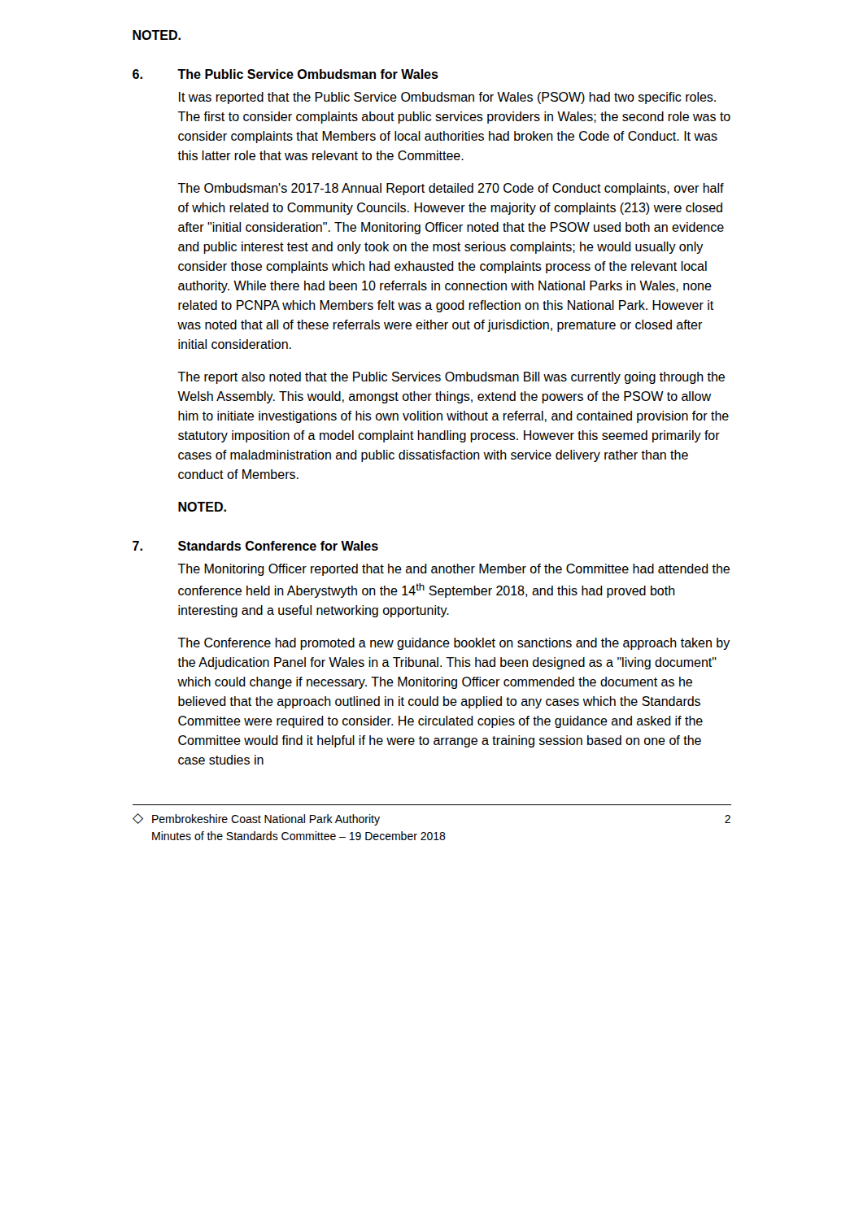NOTED.
6.
The Public Service Ombudsman for Wales
It was reported that the Public Service Ombudsman for Wales (PSOW) had two specific roles. The first to consider complaints about public services providers in Wales; the second role was to consider complaints that Members of local authorities had broken the Code of Conduct. It was this latter role that was relevant to the Committee.
The Ombudsman's 2017-18 Annual Report detailed 270 Code of Conduct complaints, over half of which related to Community Councils. However the majority of complaints (213) were closed after "initial consideration". The Monitoring Officer noted that the PSOW used both an evidence and public interest test and only took on the most serious complaints; he would usually only consider those complaints which had exhausted the complaints process of the relevant local authority. While there had been 10 referrals in connection with National Parks in Wales, none related to PCNPA which Members felt was a good reflection on this National Park. However it was noted that all of these referrals were either out of jurisdiction, premature or closed after initial consideration.
The report also noted that the Public Services Ombudsman Bill was currently going through the Welsh Assembly. This would, amongst other things, extend the powers of the PSOW to allow him to initiate investigations of his own volition without a referral, and contained provision for the statutory imposition of a model complaint handling process. However this seemed primarily for cases of maladministration and public dissatisfaction with service delivery rather than the conduct of Members.
NOTED.
7.
Standards Conference for Wales
The Monitoring Officer reported that he and another Member of the Committee had attended the conference held in Aberystwyth on the 14th September 2018, and this had proved both interesting and a useful networking opportunity.
The Conference had promoted a new guidance booklet on sanctions and the approach taken by the Adjudication Panel for Wales in a Tribunal. This had been designed as a "living document" which could change if necessary. The Monitoring Officer commended the document as he believed that the approach outlined in it could be applied to any cases which the Standards Committee were required to consider. He circulated copies of the guidance and asked if the Committee would find it helpful if he were to arrange a training session based on one of the case studies in
◇
Pembrokeshire Coast National Park Authority
Minutes of the Standards Committee – 19 December 2018
2